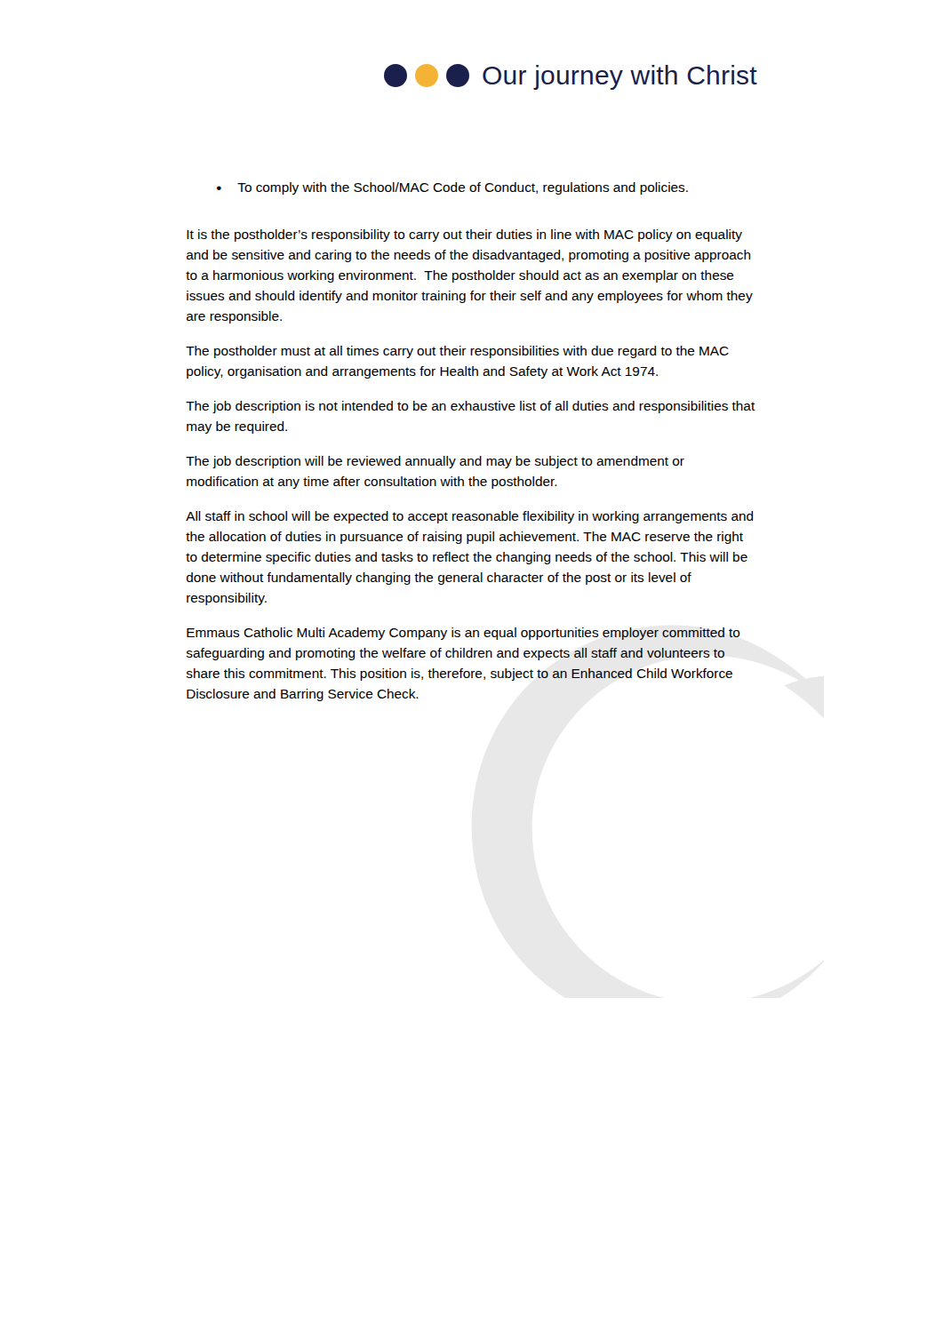Our journey with Christ
To comply with the School/MAC Code of Conduct, regulations and policies.
It is the postholder’s responsibility to carry out their duties in line with MAC policy on equality and be sensitive and caring to the needs of the disadvantaged, promoting a positive approach to a harmonious working environment. The postholder should act as an exemplar on these issues and should identify and monitor training for their self and any employees for whom they are responsible.
The postholder must at all times carry out their responsibilities with due regard to the MAC policy, organisation and arrangements for Health and Safety at Work Act 1974.
The job description is not intended to be an exhaustive list of all duties and responsibilities that may be required.
The job description will be reviewed annually and may be subject to amendment or modification at any time after consultation with the postholder.
All staff in school will be expected to accept reasonable flexibility in working arrangements and the allocation of duties in pursuance of raising pupil achievement. The MAC reserve the right to determine specific duties and tasks to reflect the changing needs of the school. This will be done without fundamentally changing the general character of the post or its level of responsibility.
Emmaus Catholic Multi Academy Company is an equal opportunities employer committed to safeguarding and promoting the welfare of children and expects all staff and volunteers to share this commitment. This position is, therefore, subject to an Enhanced Child Workforce Disclosure and Barring Service Check.